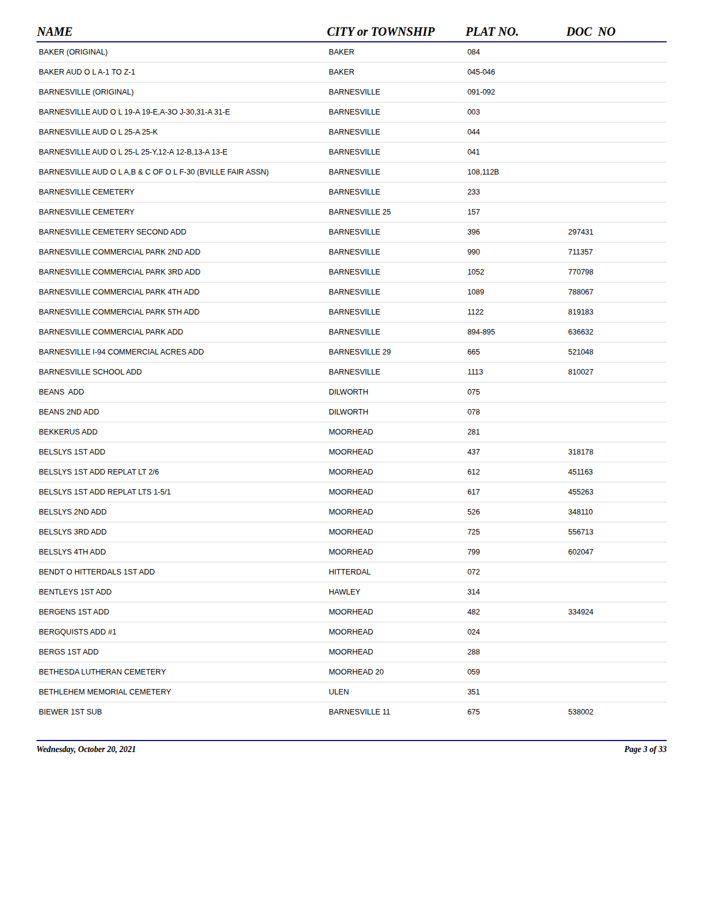| NAME | CITY or TOWNSHIP | PLAT NO. | DOC NO |
| --- | --- | --- | --- |
| BAKER (ORIGINAL) | BAKER | 084 | |
| BAKER AUD O L A-1 TO Z-1 | BAKER | 045-046 | |
| BARNESVILLE (ORIGINAL) | BARNESVILLE | 091-092 | |
| BARNESVILLE AUD O L 19-A 19-E,A-3O J-30,31-A 31-E | BARNESVILLE | 003 | |
| BARNESVILLE AUD O L 25-A 25-K | BARNESVILLE | 044 | |
| BARNESVILLE AUD O L 25-L 25-Y,12-A 12-B,13-A 13-E | BARNESVILLE | 041 | |
| BARNESVILLE AUD O L A,B & C OF O L F-30 (BVILLE FAIR ASSN) | BARNESVILLE | 108,112B | |
| BARNESVILLE CEMETERY | BARNESVILLE | 233 | |
| BARNESVILLE CEMETERY | BARNESVILLE 25 | 157 | |
| BARNESVILLE CEMETERY SECOND ADD | BARNESVILLE | 396 | 297431 |
| BARNESVILLE COMMERCIAL PARK 2ND ADD | BARNESVILLE | 990 | 711357 |
| BARNESVILLE COMMERCIAL PARK 3RD ADD | BARNESVILLE | 1052 | 770798 |
| BARNESVILLE COMMERCIAL PARK 4TH ADD | BARNESVILLE | 1089 | 788067 |
| BARNESVILLE COMMERCIAL PARK 5TH ADD | BARNESVILLE | 1122 | 819183 |
| BARNESVILLE COMMERCIAL PARK ADD | BARNESVILLE | 894-895 | 636632 |
| BARNESVILLE I-94 COMMERCIAL ACRES ADD | BARNESVILLE 29 | 665 | 521048 |
| BARNESVILLE SCHOOL ADD | BARNESVILLE | 1113 | 810027 |
| BEANS ADD | DILWORTH | 075 | |
| BEANS 2ND ADD | DILWORTH | 078 | |
| BEKKERUS ADD | MOORHEAD | 281 | |
| BELSLYS 1ST ADD | MOORHEAD | 437 | 318178 |
| BELSLYS 1ST ADD REPLAT LT 2/6 | MOORHEAD | 612 | 451163 |
| BELSLYS 1ST ADD REPLAT LTS 1-5/1 | MOORHEAD | 617 | 455263 |
| BELSLYS 2ND ADD | MOORHEAD | 526 | 348110 |
| BELSLYS 3RD ADD | MOORHEAD | 725 | 556713 |
| BELSLYS 4TH ADD | MOORHEAD | 799 | 602047 |
| BENDT O HITTERDALS 1ST ADD | HITTERDAL | 072 | |
| BENTLEYS 1ST ADD | HAWLEY | 314 | |
| BERGENS 1ST ADD | MOORHEAD | 482 | 334924 |
| BERGQUISTS ADD #1 | MOORHEAD | 024 | |
| BERGS 1ST ADD | MOORHEAD | 288 | |
| BETHESDA LUTHERAN CEMETERY | MOORHEAD 20 | 059 | |
| BETHLEHEM MEMORIAL CEMETERY | ULEN | 351 | |
| BIEWER 1ST SUB | BARNESVILLE 11 | 675 | 538002 |
Wednesday, October 20, 2021 Page 3 of 33